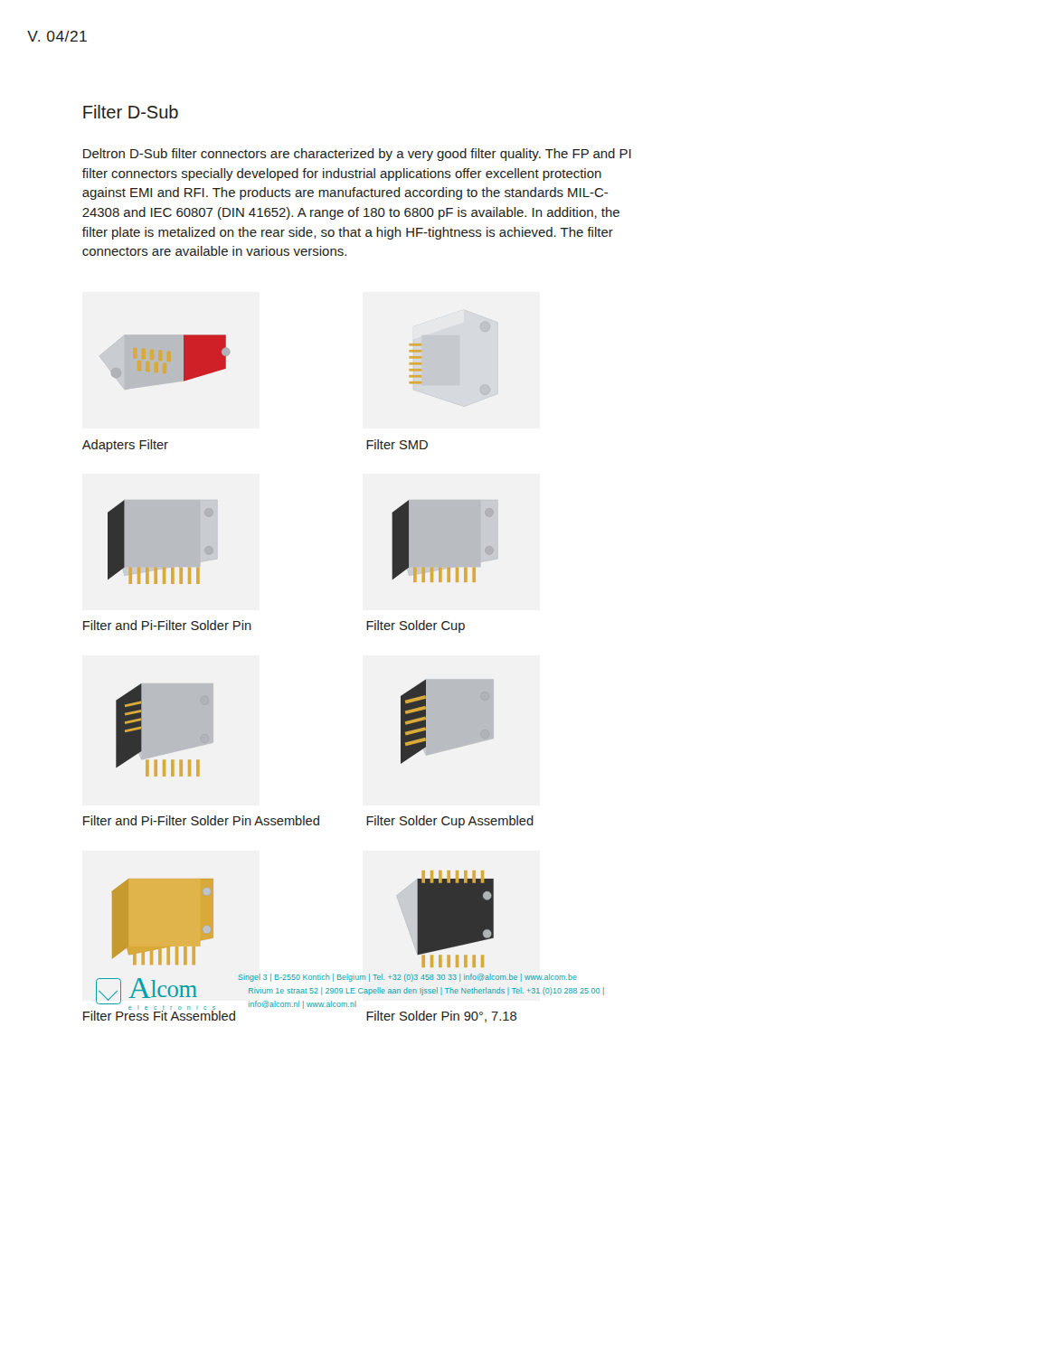V. 04/21
Filter D-Sub
Deltron D-Sub filter connectors are characterized by a very good filter quality. The FP and PI filter connectors specially developed for industrial applications offer excellent protection against EMI and RFI. The products are manufactured according to the standards MIL-C-24308 and IEC 60807 (DIN 41652). A range of 180 to 6800 pF is available. In addition, the filter plate is metalized on the rear side, so that a high HF-tightness is achieved. The filter connectors are available in various versions.
| Adapters Filter | Filter SMD |
| Filter and Pi-Filter Solder Pin | Filter Solder Cup |
| Filter and Pi-Filter Solder Pin Assembled | Filter Solder Cup Assembled |
| Filter Press Fit Assembled | Filter Solder Pin 90°, 7.18 |
Alcom
e l e c t r o n i c s
Singel 3 | B-2550 Kontich | Belgium | Tel. +32 (0)3 458 30 33 | info@alcom.be | www.alcom.be
Rivium 1e straat 52 | 2909 LE Capelle aan den Ijssel | The Netherlands | Tel. +31 (0)10 288 25 00 | info@alcom.nl | www.alcom.nl